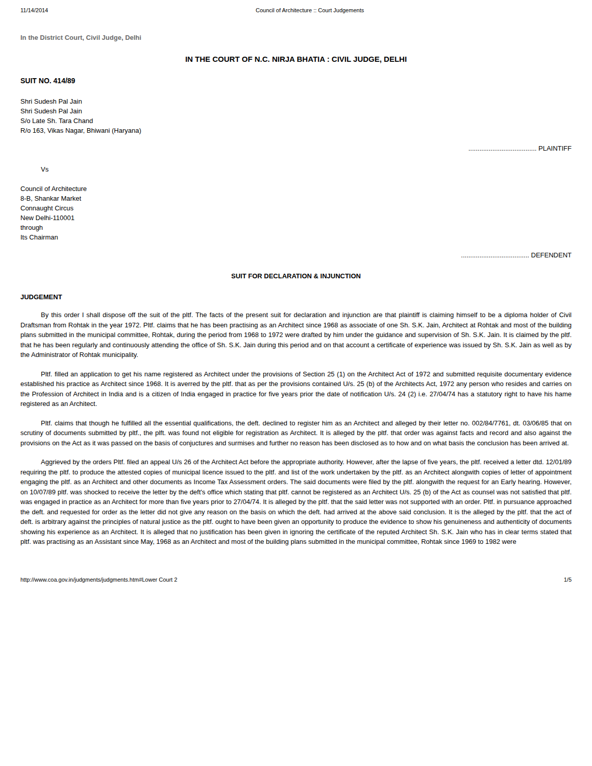11/14/2014
Council of Architecture :: Court Judgements
In the District Court, Civil Judge, Delhi
IN THE COURT OF N.C. NIRJA BHATIA : CIVIL JUDGE, DELHI
SUIT NO. 414/89
Shri Sudesh Pal Jain
Shri Sudesh Pal Jain
S/o Late Sh. Tara Chand
R/o 163, Vikas Nagar, Bhiwani (Haryana)
..................................... PLAINTIFF
Vs
Council of Architecture
8-B, Shankar Market
Connaught Circus
New Delhi-110001
through
Its Chairman
..................................... DEFENDENT
SUIT FOR DECLARATION & INJUNCTION
JUDGEMENT
By this order I shall dispose off the suit of the pltf. The facts of the present suit for declaration and injunction are that plaintiff is claiming himself to be a diploma holder of Civil Draftsman from Rohtak in the year 1972. Pltf. claims that he has been practising as an Architect since 1968 as associate of one Sh. S.K. Jain, Architect at Rohtak and most of the building plans submitted in the municipal committee, Rohtak, during the period from 1968 to 1972 were drafted by him under the guidance and supervision of Sh. S.K. Jain. It is claimed by the pltf. that he has been regularly and continuously attending the office of Sh. S.K. Jain during this period and on that account a certificate of experience was issued by Sh. S.K. Jain as well as by the Administrator of Rohtak municipality.
Pltf. filled an application to get his name registered as Architect under the provisions of Section 25 (1) on the Architect Act of 1972 and submitted requisite documentary evidence established his practice as Architect since 1968. It is averred by the pltf. that as per the provisions contained U/s. 25 (b) of the Architects Act, 1972 any person who resides and carries on the Profession of Architect in India and is a citizen of India engaged in practice for five years prior the date of notification U/s. 24 (2) i.e. 27/04/74 has a statutory right to have his hame registered as an Architect.
Pltf. claims that though he fulfilled all the essential qualifications, the deft. declined to register him as an Architect and alleged by their letter no. 002/84/7761, dt. 03/06/85 that on scrutiny of documents submitted by pltf., the plft. was found not eligible for registration as Architect. It is alleged by the pltf. that order was against facts and record and also against the provisions on the Act as it was passed on the basis of conjuctures and surmises and further no reason has been disclosed as to how and on what basis the conclusion has been arrived at.
Aggrieved by the orders Pltf. filed an appeal U/s 26 of the Architect Act before the appropriate authority. However, after the lapse of five years, the pltf. received a letter dtd. 12/01/89 requiring the pltf. to produce the attested copies of municipal licence issued to the pltf. and list of the work undertaken by the pltf. as an Architect alongwith copies of letter of appointment engaging the pltf. as an Architect and other documents as Income Tax Assessment orders. The said documents were filed by the pltf. alongwith the request for an Early hearing. However, on 10/07/89 pltf. was shocked to receive the letter by the deft's office which stating that pltf. cannot be registered as an Architect U/s. 25 (b) of the Act as counsel was not satisfied that pltf. was engaged in practice as an Architect for more than five years prior to 27/04/74. It is alleged by the pltf. that the said letter was not supported with an order. Pltf. in pursuance approached the deft. and requested for order as the letter did not give any reason on the basis on which the deft. had arrived at the above said conclusion. It is the alleged by the pltf. that the act of deft. is arbitrary against the principles of natural justice as the pltf. ought to have been given an opportunity to produce the evidence to show his genuineness and authenticity of documents showing his experience as an Architect. It is alleged that no justification has been given in ignoring the certificate of the reputed Architect Sh. S.K. Jain who has in clear terms stated that pltf. was practising as an Assistant since May, 1968 as an Architect and most of the building plans submitted in the municipal committee, Rohtak since 1969 to 1982 were
http://www.coa.gov.in/judgments/judgments.htm#Lower Court 2
1/5